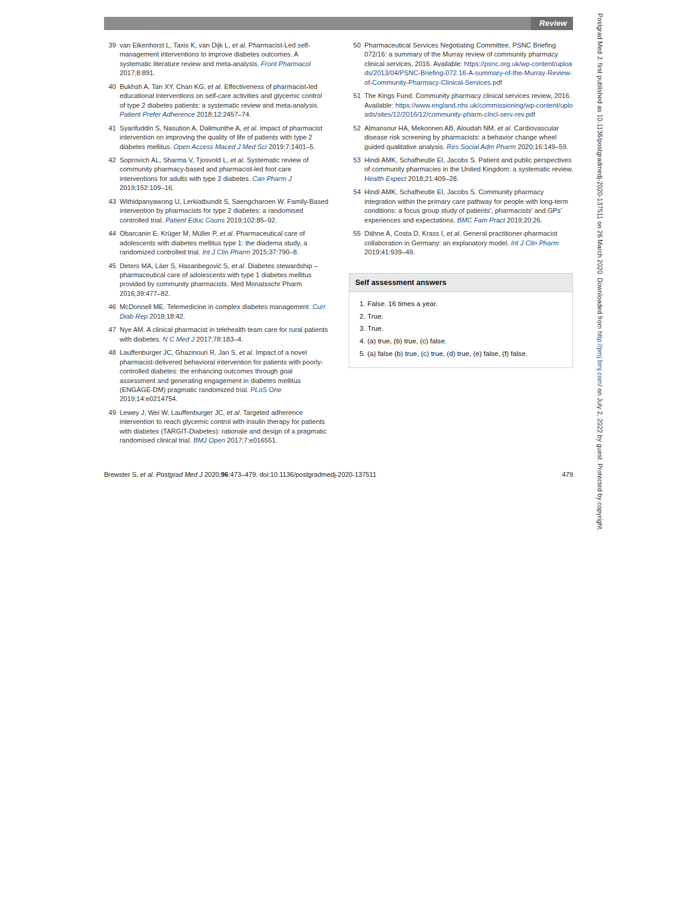Review
Postgrad Med J: first published as 10.1136/postgradmedj-2020-137511 on 26 March 2020. Downloaded from http://pmj.bmj.com/ on July 2, 2022 by guest. Protected by copyright.
39van Eikenhorst L, Taxis K, van Dijk L, et al. Pharmacist-Led self-management interventions to improve diabetes outcomes. A systematic literature review and meta-analysis. Front Pharmacol 2017;8:891.
40 Bukhsh A, Tan XY, Chan KG, et al. Effectiveness of pharmacist-led educational interventions on self-care activities and glycemic control of type 2 diabetes patients: a systematic review and meta-analysis. Patient Prefer Adherence 2018;12:2457–74.
41 Syarifuddin S, Nasution A, Dalimunthe A, et al. Impact of pharmacist intervention on improving the quality of life of patients with type 2 diabetes mellitus. Open Access Maced J Med Sci 2019;7:1401–5.
42 Soprovich AL, Sharma V, Tjosvold L, et al. Systematic review of community pharmacy-based and pharmacist-led foot care interventions for adults with type 2 diabetes. Can Pharm J 2019;152:109–16.
43 Withidpanyawong U, Lerkiatbundit S, Saengcharoen W. Family-Based intervention by pharmacists for type 2 diabetes: a randomised controlled trial. Patient Educ Couns 2019;102:85–92.
44 Obarcanin E, Krüger M, Müller P, et al. Pharmaceutical care of adolescents with diabetes mellitus type 1: the diadema study, a randomized controlled trial. Int J Clin Pharm 2015;37:790–8.
45 Deters MA, Läer S, Hasanbegović S, et al. Diabetes stewardship – pharmaceutical care of adolescents with type 1 diabetes mellitus provided by community pharmacists. Med Monatsschr Pharm 2016;39:477–82.
46 McDonnell ME. Telemedicine in complex diabetes management. Curr Diab Rep 2018;18:42.
47 Nye AM. A clinical pharmacist in telehealth team care for rural patients with diabetes. N C Med J 2017;78:183–4.
48 Lauffenburger JC, Ghazinouri R, Jan S, et al. Impact of a novel pharmacist-delivered behavioral intervention for patients with poorly-controlled diabetes: the enhancing outcomes through goal assessment and generating engagement in diabetes mellitus (ENGAGE-DM) pragmatic randomized trial. PLoS One 2019;14:e0214754.
49 Lewey J, Wei W, Lauffenburger JC, et al. Targeted adherence intervention to reach glycemic control with insulin therapy for patients with diabetes (TARGIT-Diabetes): rationale and design of a pragmatic randomised clinical trial. BMJ Open 2017;7:e016551.
50 Pharmaceutical Services Negotiating Committee. PSNC Briefing 072/16: a summary of the Murray review of community pharmacy clinical services, 2016. Available: https://psnc.org.uk/wp-content/uploads/2013/04/PSNC-Briefing-072.16-A-summary-of-the-Murray-Review-of-Community-Pharmacy-Clinical-Services.pdf
51 The Kings Fund. Community pharmacy clinical services review, 2016. Available: https://www.england.nhs.uk/commissioning/wp-content/uploads/sites/12/2016/12/community-pharm-clncl-serv-rev.pdf
52 Almansour HA, Mekonnen AB, Aloudah NM, et al. Cardiovascular disease risk screening by pharmacists: a behavior change wheel guided qualitative analysis. Res Social Adm Pharm 2020;16:149–59.
53 Hindi AMK, Schafheutle EI, Jacobs S. Patient and public perspectives of community pharmacies in the United Kingdom: a systematic review. Health Expect 2018;21:409–28.
54 Hindi AMK, Schafheutle EI, Jacobs S. Community pharmacy integration within the primary care pathway for people with long-term conditions: a focus group study of patients', pharmacists' and GPs' experiences and expectations. BMC Fam Pract 2019;20:26.
55 Dähne A, Costa D, Krass I, et al. General practitioner-pharmacist collaboration in Germany: an explanatory model. Int J Clin Pharm 2019;41:939–49.
Self assessment answers
False. 16 times a year.
True.
True.
(a) true, (b) true, (c) false.
(a) false (b) true, (c) true, (d) true, (e) false, (f) false.
Brewster S, et al. Postgrad Med J 2020;96:473–479. doi:10.1136/postgradmedj-2020-137511
479